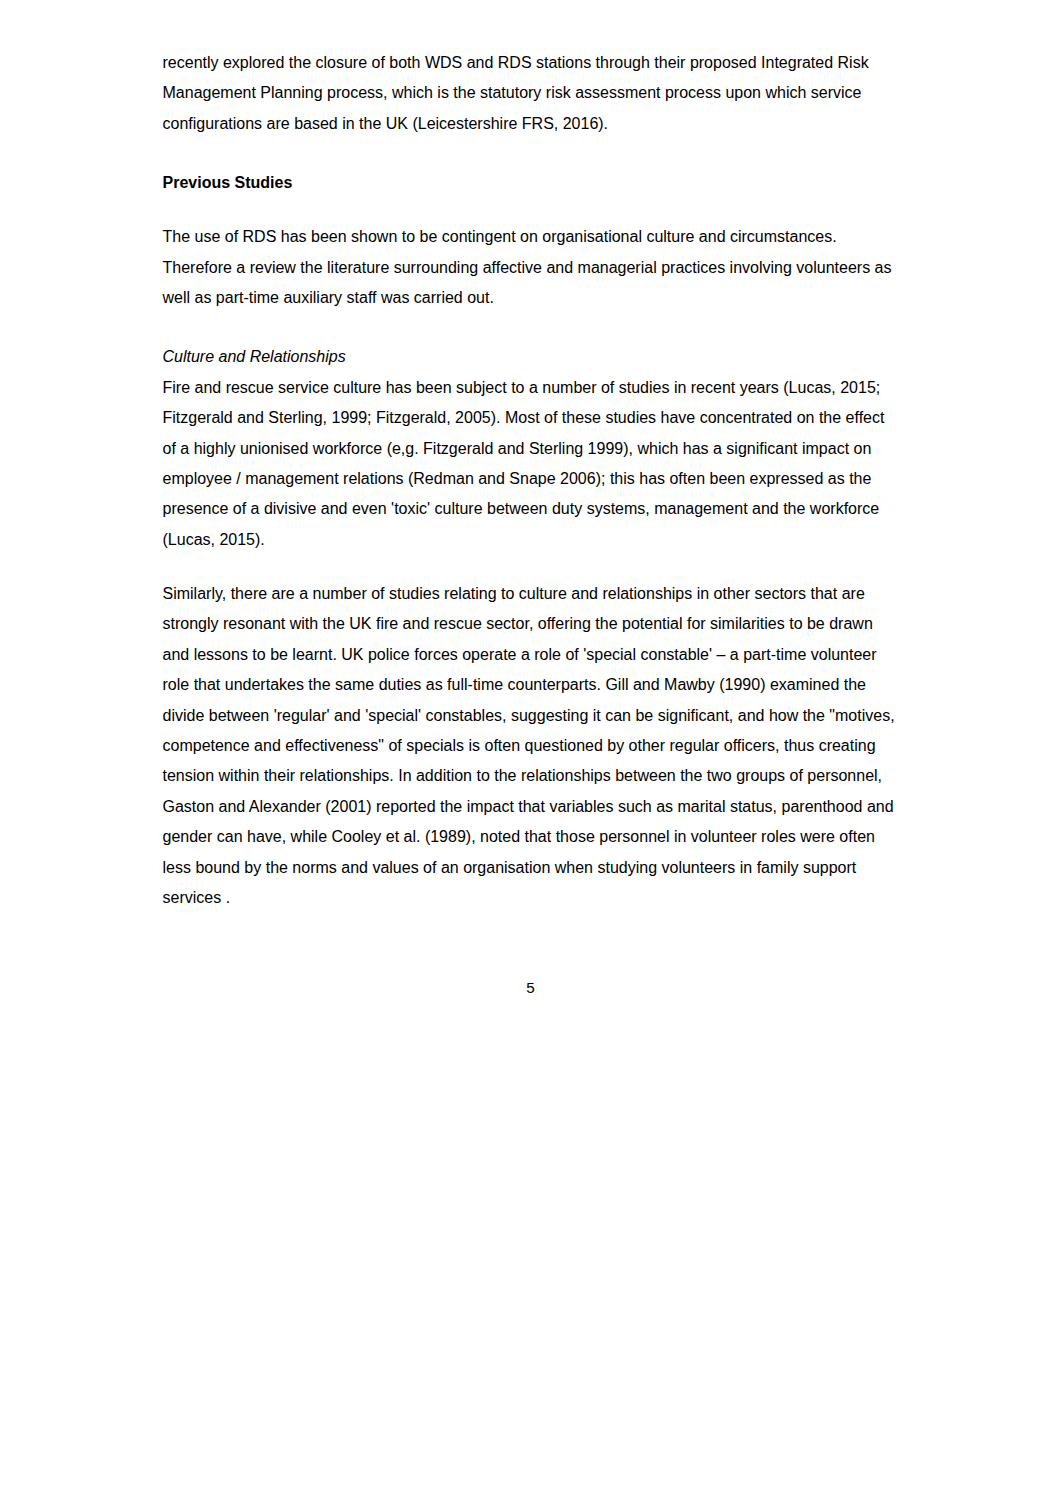recently explored the closure of both WDS and RDS stations through their proposed Integrated Risk Management Planning process, which is the statutory risk assessment process upon which service configurations are based in the UK (Leicestershire FRS, 2016).
Previous Studies
The use of RDS has been shown to be contingent on organisational culture and circumstances. Therefore a review the literature surrounding affective and managerial practices involving volunteers as well as part-time auxiliary staff was carried out.
Culture and Relationships
Fire and rescue service culture has been subject to a number of studies in recent years (Lucas, 2015; Fitzgerald and Sterling, 1999; Fitzgerald, 2005). Most of these studies have concentrated on the effect of a highly unionised workforce (e,g. Fitzgerald and Sterling 1999), which has a significant impact on employee / management relations (Redman and Snape 2006); this has often been expressed as the presence of a divisive and even 'toxic' culture between duty systems, management and the workforce (Lucas, 2015).
Similarly, there are a number of studies relating to culture and relationships in other sectors that are strongly resonant with the UK fire and rescue sector, offering the potential for similarities to be drawn and lessons to be learnt. UK police forces operate a role of 'special constable' – a part-time volunteer role that undertakes the same duties as full-time counterparts. Gill and Mawby (1990) examined the divide between 'regular' and 'special' constables, suggesting it can be significant, and how the "motives, competence and effectiveness" of specials is often questioned by other regular officers, thus creating tension within their relationships. In addition to the relationships between the two groups of personnel, Gaston and Alexander (2001) reported the impact that variables such as marital status, parenthood and gender can have, while Cooley et al. (1989), noted that those personnel in volunteer roles were often less bound by the norms and values of an organisation when studying volunteers in family support services .
5